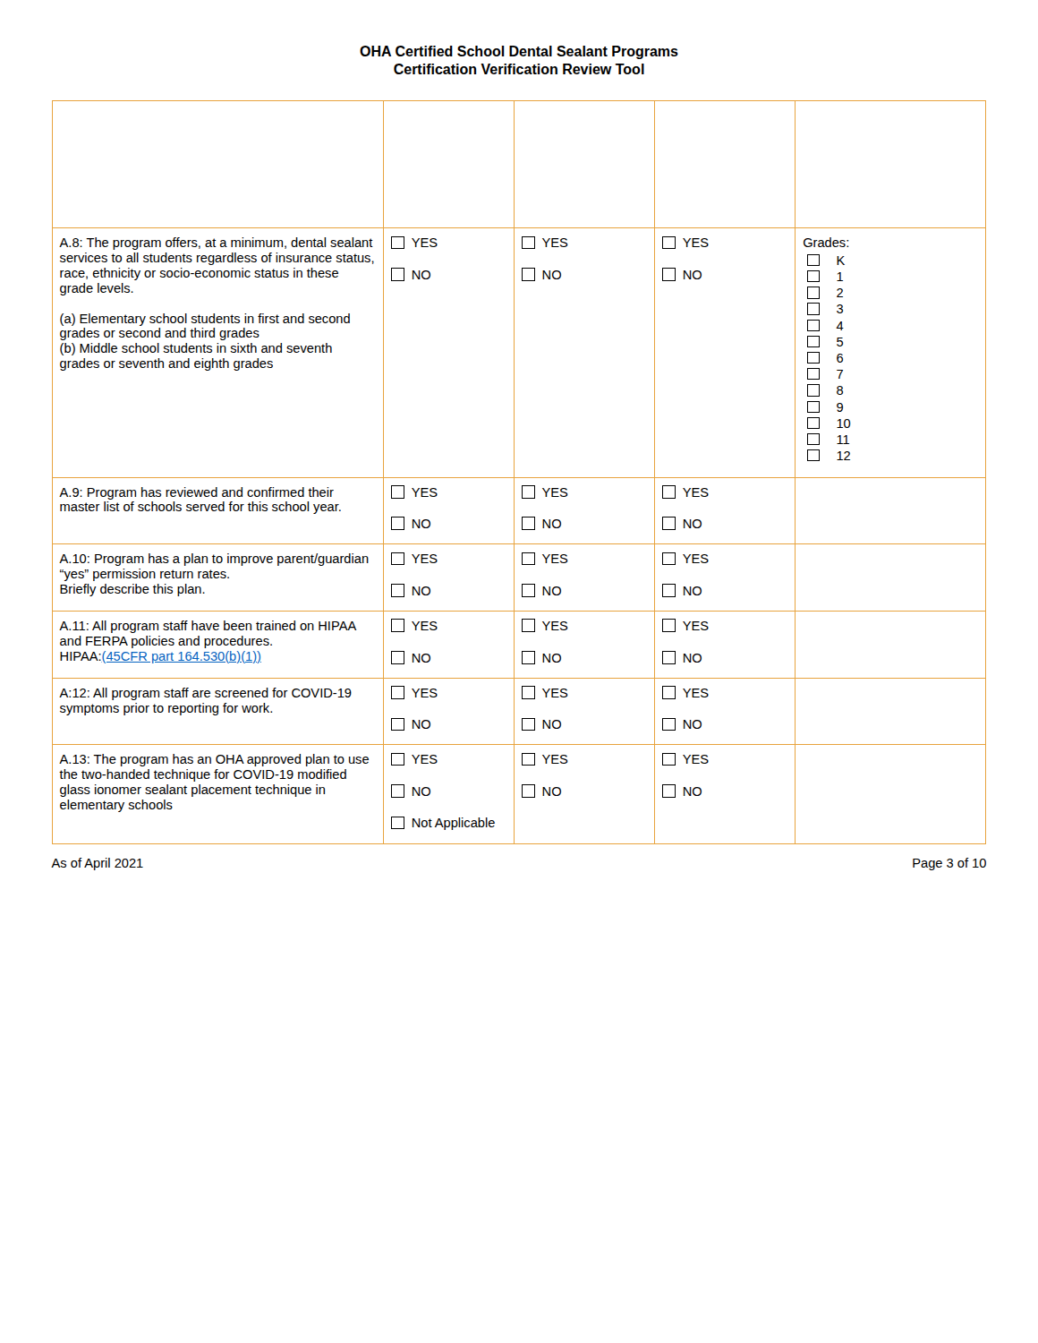OHA Certified School Dental Sealant Programs
Certification Verification Review Tool
| A.8: The program offers, at a minimum, dental sealant services to all students regardless of insurance status, race, ethnicity or socio-economic status in these grade levels. (a) Elementary school students in first and second grades or second and third grades (b) Middle school students in sixth and seventh grades or seventh and eighth grades | YES NO | YES NO | YES NO | Grades: K 1 2 3 4 5 6 7 8 9 10 11 12 |
| A.9: Program has reviewed and confirmed their master list of schools served for this school year. | YES NO | YES NO | YES NO | |
| A.10: Program has a plan to improve parent/guardian “yes” permission return rates. Briefly describe this plan. | YES NO | YES NO | YES NO | |
| A.11: All program staff have been trained on HIPAA and FERPA policies and procedures. HIPAA: (45CFR part 164.530(b)(1)) | YES NO | YES NO | YES NO | |
| A:12: All program staff are screened for COVID-19 symptoms prior to reporting for work. | YES NO | YES NO | YES NO | |
| A.13: The program has an OHA approved plan to use the two-handed technique for COVID-19 modified glass ionomer sealant placement technique in elementary schools | YES NO Not Applicable | YES NO | YES NO | |
As of April 2021 Page 3 of 10